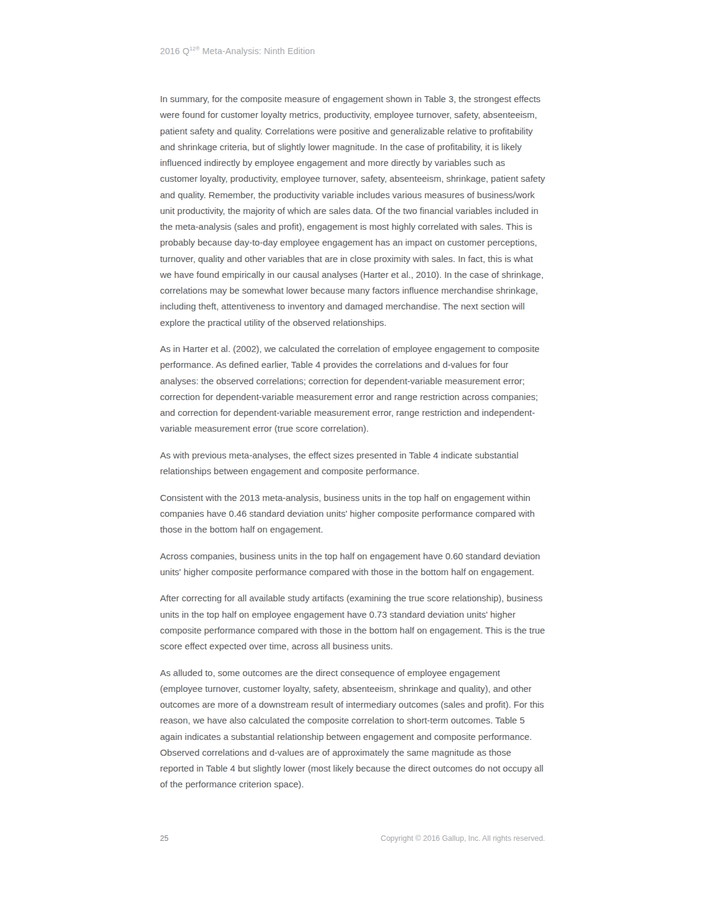2016 Q12® Meta-Analysis: Ninth Edition
In summary, for the composite measure of engagement shown in Table 3, the strongest effects were found for customer loyalty metrics, productivity, employee turnover, safety, absenteeism, patient safety and quality. Correlations were positive and generalizable relative to profitability and shrinkage criteria, but of slightly lower magnitude. In the case of profitability, it is likely influenced indirectly by employee engagement and more directly by variables such as customer loyalty, productivity, employee turnover, safety, absenteeism, shrinkage, patient safety and quality. Remember, the productivity variable includes various measures of business/work unit productivity, the majority of which are sales data. Of the two financial variables included in the meta-analysis (sales and profit), engagement is most highly correlated with sales. This is probably because day-to-day employee engagement has an impact on customer perceptions, turnover, quality and other variables that are in close proximity with sales. In fact, this is what we have found empirically in our causal analyses (Harter et al., 2010). In the case of shrinkage, correlations may be somewhat lower because many factors influence merchandise shrinkage, including theft, attentiveness to inventory and damaged merchandise. The next section will explore the practical utility of the observed relationships.
As in Harter et al. (2002), we calculated the correlation of employee engagement to composite performance. As defined earlier, Table 4 provides the correlations and d-values for four analyses: the observed correlations; correction for dependent-variable measurement error; correction for dependent-variable measurement error and range restriction across companies; and correction for dependent-variable measurement error, range restriction and independent-variable measurement error (true score correlation).
As with previous meta-analyses, the effect sizes presented in Table 4 indicate substantial relationships between engagement and composite performance.
Consistent with the 2013 meta-analysis, business units in the top half on engagement within companies have 0.46 standard deviation units' higher composite performance compared with those in the bottom half on engagement.
Across companies, business units in the top half on engagement have 0.60 standard deviation units' higher composite performance compared with those in the bottom half on engagement.
After correcting for all available study artifacts (examining the true score relationship), business units in the top half on employee engagement have 0.73 standard deviation units' higher composite performance compared with those in the bottom half on engagement. This is the true score effect expected over time, across all business units.
As alluded to, some outcomes are the direct consequence of employee engagement (employee turnover, customer loyalty, safety, absenteeism, shrinkage and quality), and other outcomes are more of a downstream result of intermediary outcomes (sales and profit). For this reason, we have also calculated the composite correlation to short-term outcomes. Table 5 again indicates a substantial relationship between engagement and composite performance. Observed correlations and d-values are of approximately the same magnitude as those reported in Table 4 but slightly lower (most likely because the direct outcomes do not occupy all of the performance criterion space).
25 Copyright © 2016 Gallup, Inc. All rights reserved.